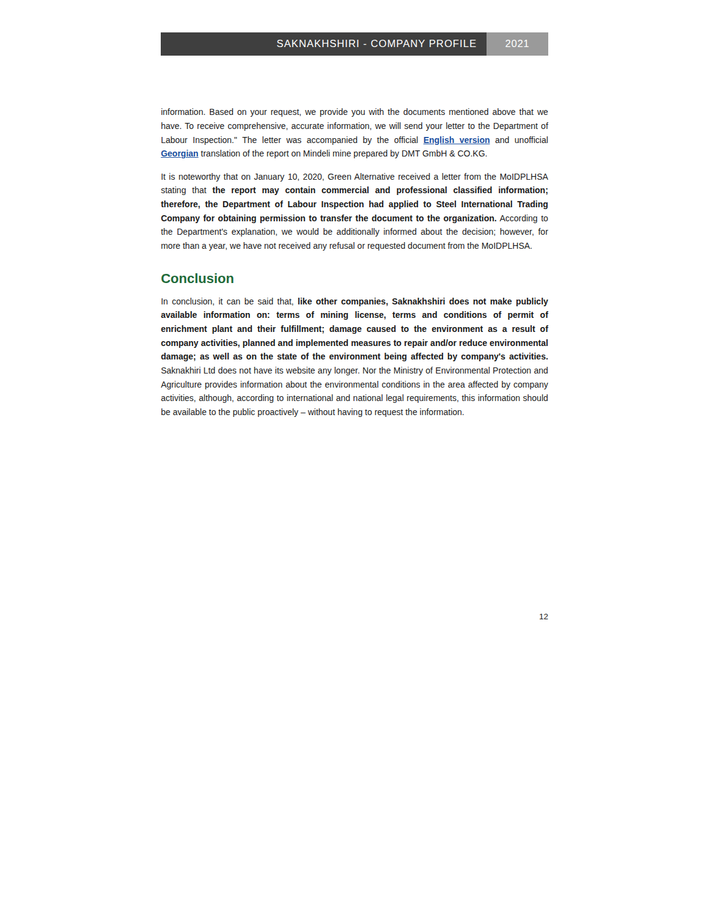SAKNAKHSHIRI - COMPANY PROFILE
2021
information. Based on your request, we provide you with the documents mentioned above that we have. To receive comprehensive, accurate information, we will send your letter to the Department of Labour Inspection." The letter was accompanied by the official English version and unofficial Georgian translation of the report on Mindeli mine prepared by DMT GmbH & CO.KG.
It is noteworthy that on January 10, 2020, Green Alternative received a letter from the MoIDPLHSA stating that the report may contain commercial and professional classified information; therefore, the Department of Labour Inspection had applied to Steel International Trading Company for obtaining permission to transfer the document to the organization. According to the Department's explanation, we would be additionally informed about the decision; however, for more than a year, we have not received any refusal or requested document from the MoIDPLHSA.
Conclusion
In conclusion, it can be said that, like other companies, Saknakhshiri does not make publicly available information on: terms of mining license, terms and conditions of permit of enrichment plant and their fulfillment; damage caused to the environment as a result of company activities, planned and implemented measures to repair and/or reduce environmental damage; as well as on the state of the environment being affected by company's activities. Saknakhiri Ltd does not have its website any longer. Nor the Ministry of Environmental Protection and Agriculture provides information about the environmental conditions in the area affected by company activities, although, according to international and national legal requirements, this information should be available to the public proactively – without having to request the information.
12